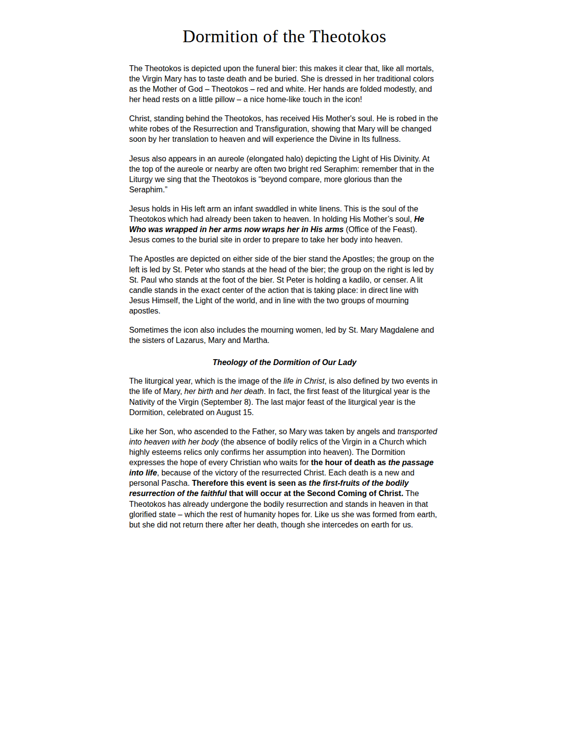Dormition of the Theotokos
The Theotokos is depicted upon the funeral bier: this makes it clear that, like all mortals, the Virgin Mary has to taste death and be buried. She is dressed in her traditional colors as the Mother of God – Theotokos – red and white. Her hands are folded modestly, and her head rests on a little pillow – a nice home-like touch in the icon!
Christ, standing behind the Theotokos, has received His Mother's soul. He is robed in the white robes of the Resurrection and Transfiguration, showing that Mary will be changed soon by her translation to heaven and will experience the Divine in Its fullness.
Jesus also appears in an aureole (elongated halo) depicting the Light of His Divinity. At the top of the aureole or nearby are often two bright red Seraphim: remember that in the Liturgy we sing that the Theotokos is “beyond compare, more glorious than the Seraphim.”
Jesus holds in His left arm an infant swaddled in white linens. This is the soul of the Theotokos which had already been taken to heaven. In holding His Mother’s soul, He Who was wrapped in her arms now wraps her in His arms (Office of the Feast). Jesus comes to the burial site in order to prepare to take her body into heaven.
The Apostles are depicted on either side of the bier stand the Apostles; the group on the left is led by St. Peter who stands at the head of the bier; the group on the right is led by St. Paul who stands at the foot of the bier. St Peter is holding a kadilo, or censer. A lit candle stands in the exact center of the action that is taking place: in direct line with Jesus Himself, the Light of the world, and in line with the two groups of mourning apostles.
Sometimes the icon also includes the mourning women, led by St. Mary Magdalene and the sisters of Lazarus, Mary and Martha.
Theology of the Dormition of Our Lady
The liturgical year, which is the image of the life in Christ, is also defined by two events in the life of Mary, her birth and her death. In fact, the first feast of the liturgical year is the Nativity of the Virgin (September 8). The last major feast of the liturgical year is the Dormition, celebrated on August 15.
Like her Son, who ascended to the Father, so Mary was taken by angels and transported into heaven with her body (the absence of bodily relics of the Virgin in a Church which highly esteems relics only confirms her assumption into heaven). The Dormition expresses the hope of every Christian who waits for the hour of death as the passage into life, because of the victory of the resurrected Christ. Each death is a new and personal Pascha. Therefore this event is seen as the first-fruits of the bodily resurrection of the faithful that will occur at the Second Coming of Christ. The Theotokos has already undergone the bodily resurrection and stands in heaven in that glorified state – which the rest of humanity hopes for. Like us she was formed from earth, but she did not return there after her death, though she intercedes on earth for us.